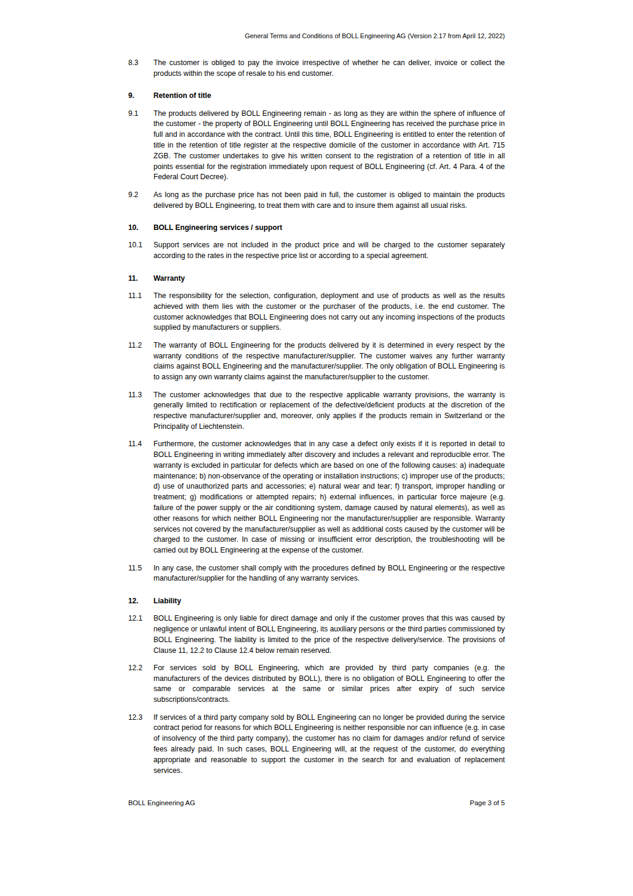General Terms and Conditions of BOLL Engineering AG (Version 2.17 from April 12, 2022)
8.3
The customer is obliged to pay the invoice irrespective of whether he can deliver, invoice or collect the products within the scope of resale to his end customer.
9.
Retention of title
9.1
The products delivered by BOLL Engineering remain - as long as they are within the sphere of influence of the customer - the property of BOLL Engineering until BOLL Engineering has received the purchase price in full and in accordance with the contract. Until this time, BOLL Engineering is entitled to enter the retention of title in the retention of title register at the respective domicile of the customer in accordance with Art. 715 ZGB. The customer undertakes to give his written consent to the registration of a retention of title in all points essential for the registration immediately upon request of BOLL Engineering (cf. Art. 4 Para. 4 of the Federal Court Decree).
9.2
As long as the purchase price has not been paid in full, the customer is obliged to maintain the products delivered by BOLL Engineering, to treat them with care and to insure them against all usual risks.
10.
BOLL Engineering services / support
10.1
Support services are not included in the product price and will be charged to the customer separately according to the rates in the respective price list or according to a special agreement.
11.
Warranty
11.1
The responsibility for the selection, configuration, deployment and use of products as well as the results achieved with them lies with the customer or the purchaser of the products, i.e. the end customer. The customer acknowledges that BOLL Engineering does not carry out any incoming inspections of the products supplied by manufacturers or suppliers.
11.2
The warranty of BOLL Engineering for the products delivered by it is determined in every respect by the warranty conditions of the respective manufacturer/supplier. The customer waives any further warranty claims against BOLL Engineering and the manufacturer/supplier. The only obligation of BOLL Engineering is to assign any own warranty claims against the manufacturer/supplier to the customer.
11.3
The customer acknowledges that due to the respective applicable warranty provisions, the warranty is generally limited to rectification or replacement of the defective/deficient products at the discretion of the respective manufacturer/supplier and, moreover, only applies if the products remain in Switzerland or the Principality of Liechtenstein.
11.4
Furthermore, the customer acknowledges that in any case a defect only exists if it is reported in detail to BOLL Engineering in writing immediately after discovery and includes a relevant and reproducible error. The warranty is excluded in particular for defects which are based on one of the following causes: a) inadequate maintenance; b) non-observance of the operating or installation instructions; c) improper use of the products; d) use of unauthorized parts and accessories; e) natural wear and tear; f) transport, improper handling or treatment; g) modifications or attempted repairs; h) external influences, in particular force majeure (e.g. failure of the power supply or the air conditioning system, damage caused by natural elements), as well as other reasons for which neither BOLL Engineering nor the manufacturer/supplier are responsible. Warranty services not covered by the manufacturer/supplier as well as additional costs caused by the customer will be charged to the customer. In case of missing or insufficient error description, the troubleshooting will be carried out by BOLL Engineering at the expense of the customer.
11.5
In any case, the customer shall comply with the procedures defined by BOLL Engineering or the respective manufacturer/supplier for the handling of any warranty services.
12.
Liability
12.1
BOLL Engineering is only liable for direct damage and only if the customer proves that this was caused by negligence or unlawful intent of BOLL Engineering, its auxiliary persons or the third parties commissioned by BOLL Engineering. The liability is limited to the price of the respective delivery/service. The provisions of Clause 11, 12.2 to Clause 12.4 below remain reserved.
12.2
For services sold by BOLL Engineering, which are provided by third party companies (e.g. the manufacturers of the devices distributed by BOLL), there is no obligation of BOLL Engineering to offer the same or comparable services at the same or similar prices after expiry of such service subscriptions/contracts.
12.3
If services of a third party company sold by BOLL Engineering can no longer be provided during the service contract period for reasons for which BOLL Engineering is neither responsible nor can influence (e.g. in case of insolvency of the third party company), the customer has no claim for damages and/or refund of service fees already paid. In such cases, BOLL Engineering will, at the request of the customer, do everything appropriate and reasonable to support the customer in the search for and evaluation of replacement services.
BOLL Engineering AG
Page 3 of 5